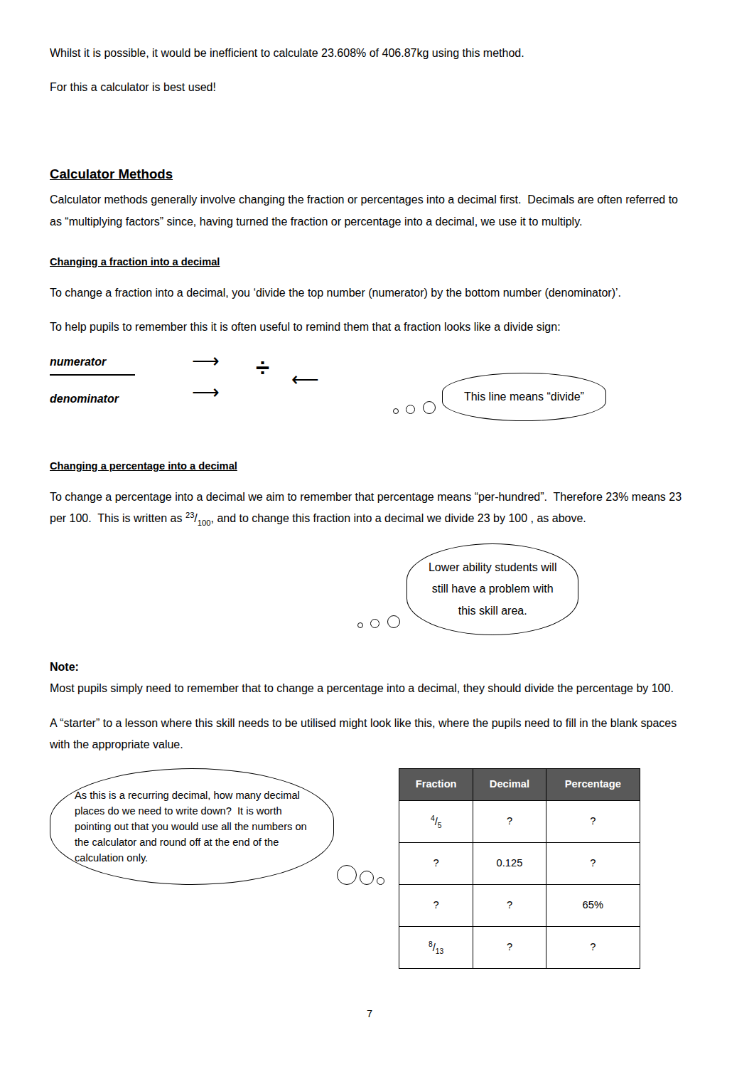Whilst it is possible, it would be inefficient to calculate 23.608% of 406.87kg using this method.
For this a calculator is best used!
Calculator Methods
Calculator methods generally involve changing the fraction or percentages into a decimal first. Decimals are often referred to as “multiplying factors” since, having turned the fraction or percentage into a decimal, we use it to multiply.
Changing a fraction into a decimal
To change a fraction into a decimal, you ‘divide the top number (numerator) by the bottom number (denominator)’.
To help pupils to remember this it is often useful to remind them that a fraction looks like a divide sign:
numerator
denominator
⟶
⟶
÷
⟵
This line means “divide”
Changing a percentage into a decimal
To change a percentage into a decimal we aim to remember that percentage means “per-hundred”. Therefore 23% means 23 per 100. This is written as 23/100, and to change this fraction into a decimal we divide 23 by 100 , as above.
Lower ability students will
still have a problem with
this skill area.
Note:
Most pupils simply need to remember that to change a percentage into a decimal, they should divide the percentage by 100.
A “starter” to a lesson where this skill needs to be utilised might look like this, where the pupils need to fill in the blank spaces with the appropriate value.
As this is a recurring decimal, how many decimal places do we need to write down? It is worth pointing out that you would use all the numbers on the calculator and round off at the end of the calculation only.
| Fraction | Decimal | Percentage |
| --- | --- | --- |
| 4 / 5 | ? | ? |
| ? | 0.125 | ? |
| ? | ? | 65% |
| 8 / 13 | ? | ? |
7